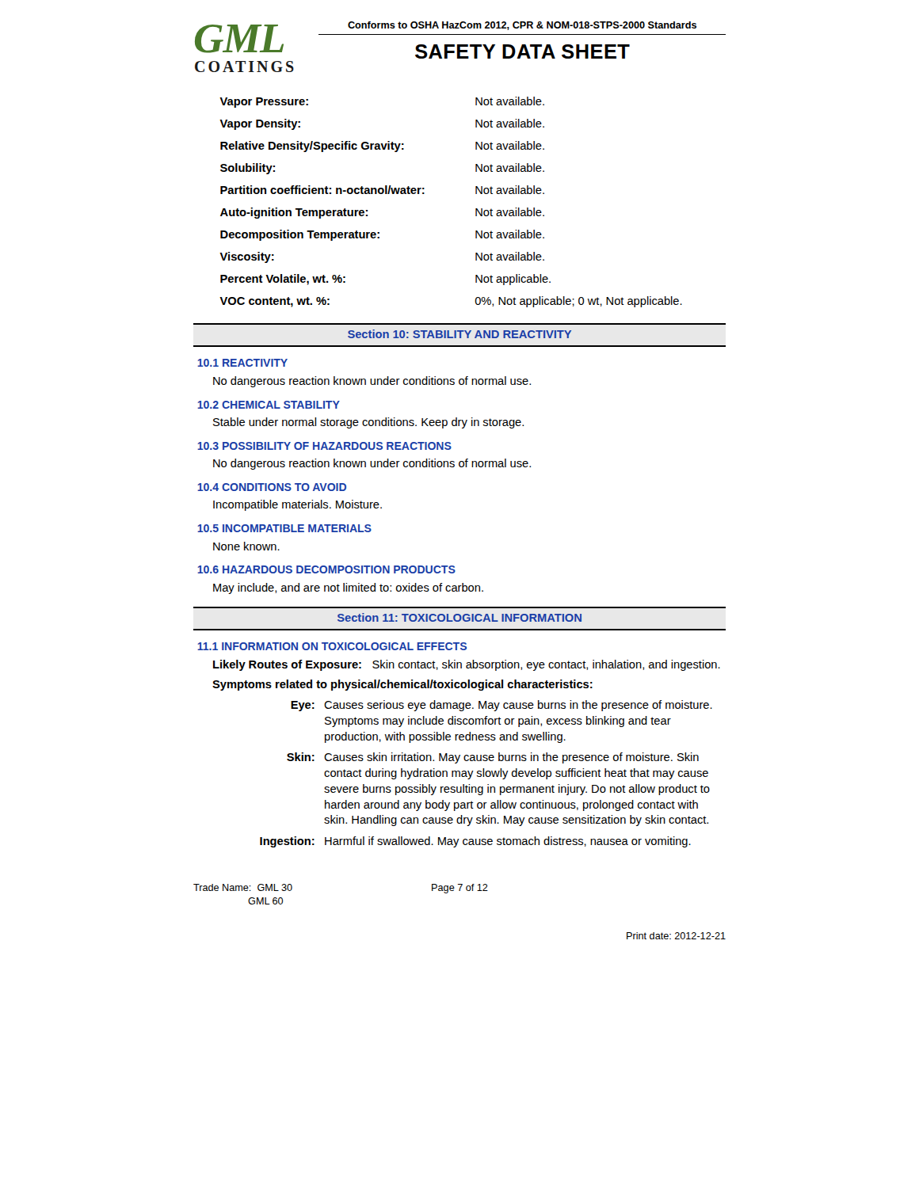GML
COATINGS
Conforms to OSHA HazCom 2012, CPR & NOM-018-STPS-2000 Standards
SAFETY DATA SHEET
Vapor Pressure:
Not available.
Vapor Density:
Not available.
Relative Density/Specific Gravity:
Not available.
Solubility:
Not available.
Partition coefficient: n-octanol/water:
Not available.
Auto-ignition Temperature:
Not available.
Decomposition Temperature:
Not available.
Viscosity:
Not available.
Percent Volatile, wt. %:
Not applicable.
VOC content, wt. %:
0%, Not applicable; 0 wt, Not applicable.
Section 10: STABILITY AND REACTIVITY
10.1 REACTIVITY
No dangerous reaction known under conditions of normal use.
10.2 CHEMICAL STABILITY
Stable under normal storage conditions. Keep dry in storage.
10.3 POSSIBILITY OF HAZARDOUS REACTIONS
No dangerous reaction known under conditions of normal use.
10.4 CONDITIONS TO AVOID
Incompatible materials. Moisture.
10.5 INCOMPATIBLE MATERIALS
None known.
10.6 HAZARDOUS DECOMPOSITION PRODUCTS
May include, and are not limited to: oxides of carbon.
Section 11: TOXICOLOGICAL INFORMATION
11.1 INFORMATION ON TOXICOLOGICAL EFFECTS
Likely Routes of Exposure:
Skin contact, skin absorption, eye contact, inhalation, and ingestion.
Symptoms related to physical/chemical/toxicological characteristics:
| Eye: | Causes serious eye damage. May cause burns in the presence of moisture. Symptoms may include discomfort or pain, excess blinking and tear production, with possible redness and swelling. |
| Skin: | Causes skin irritation. May cause burns in the presence of moisture. Skin contact during hydration may slowly develop sufficient heat that may cause severe burns possibly resulting in permanent injury. Do not allow product to harden around any body part or allow continuous, prolonged contact with skin. Handling can cause dry skin. May cause sensitization by skin contact. |
| Ingestion: | Harmful if swallowed. May cause stomach distress, nausea or vomiting. |
Trade Name: GML 30
GML 60
Page 7 of 12
Print date: 2012-12-21